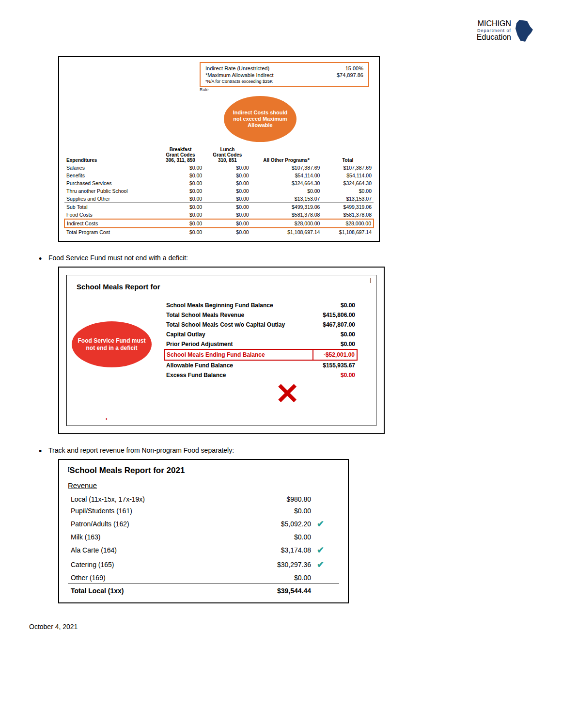MICHIG​N
Department of
Education
| Indirect Rate (Unrestricted) | 15.00% |
| *Maximum Allowable Indirect | $74,897.86 |
| *N/A for Contracts exceeding $25K |
Rule
Indirect Costs should not exceed Maximum Allowable
| Expenditures | Breakfast Grant Codes 306, 311, 850 | Lunch Grant Codes 310, 851 | All Other Programs* | Total |
| --- | --- | --- | --- | --- |
| Salaries | $0.00 | $0.00 | $107,387.69 | $107,387.69 |
| Benefits | $0.00 | $0.00 | $54,114.00 | $54,114.00 |
| Purchased Services | $0.00 | $0.00 | $324,664.30 | $324,664.30 |
| Thru another Public School | $0.00 | $0.00 | $0.00 | $0.00 |
| Supplies and Other | $0.00 | $0.00 | $13,153.07 | $13,153.07 |
| Sub Total | $0.00 | $0.00 | $499,319.06 | $499,319.06 |
| Food Costs | $0.00 | $0.00 | $581,378.08 | $581,378.08 |
| Indirect Costs | $0.00 | $0.00 | $28,000.00 | $28,000.00 |
| Total Program Cost | $0.00 | $0.00 | $1,108,697.14 | $1,108,697.14 |
Food Service Fund must not end with a deficit:
|
School Meals Report for
Food Service Fund must not end in a deficit
| School Meals Beginning Fund Balance | $0.00 |
| Total School Meals Revenue | $415,806.00 |
| Total School Meals Cost w/o Capital Outlay | $467,807.00 |
| Capital Outlay | $0.00 |
| Prior Period Adjustment | $0.00 |
| School Meals Ending Fund Balance | -$52,001.00 |
| Allowable Fund Balance | $155,935.67 |
| Excess Fund Balance | $0.00 |
✕
•
Track and report revenue from Non-program Food separately:
[School Meals Report for 2021
Revenue
| Local (11x-15x, 17x-19x) | $980.80 | |
| Pupil/Students (161) | $0.00 | |
| Patron/Adults (162) | $5,092.20 | ✔ |
| Milk (163) | $0.00 | |
| Ala Carte (164) | $3,174.08 | ✔ |
| Catering (165) | $30,297.36 | ✔ |
| Other (169) | $0.00 | |
| Total Local (1xx) | $39,544.44 | |
October 4, 2021